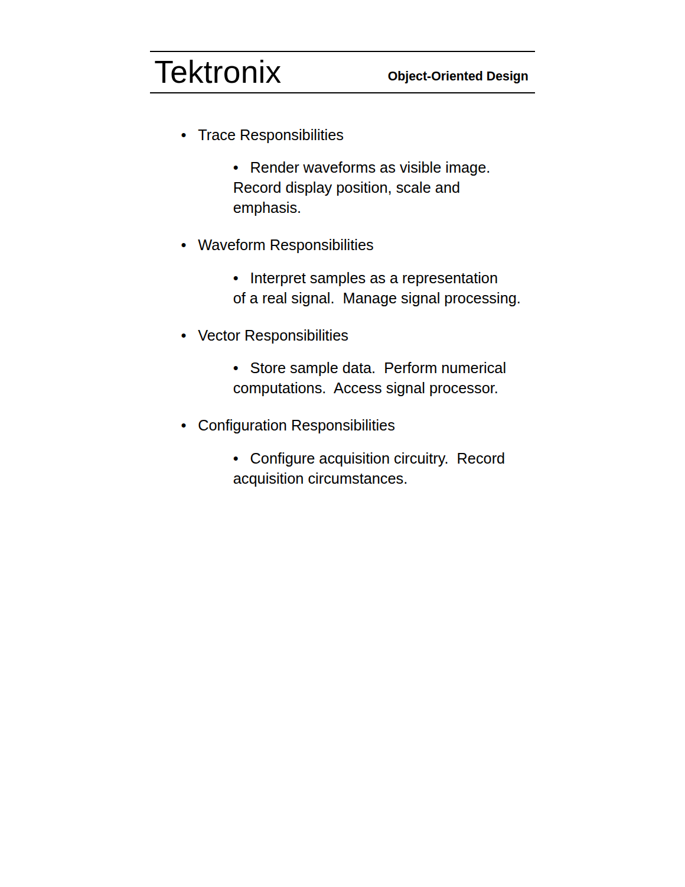Tektronix
Object-Oriented Design
Trace Responsibilities
Render waveforms as visible image. Record display position, scale and emphasis.
Waveform Responsibilities
Interpret samples as a representation of a real signal. Manage signal processing.
Vector Responsibilities
Store sample data. Perform numerical computations. Access signal processor.
Configuration Responsibilities
Configure acquisition circuitry. Record acquisition circumstances.